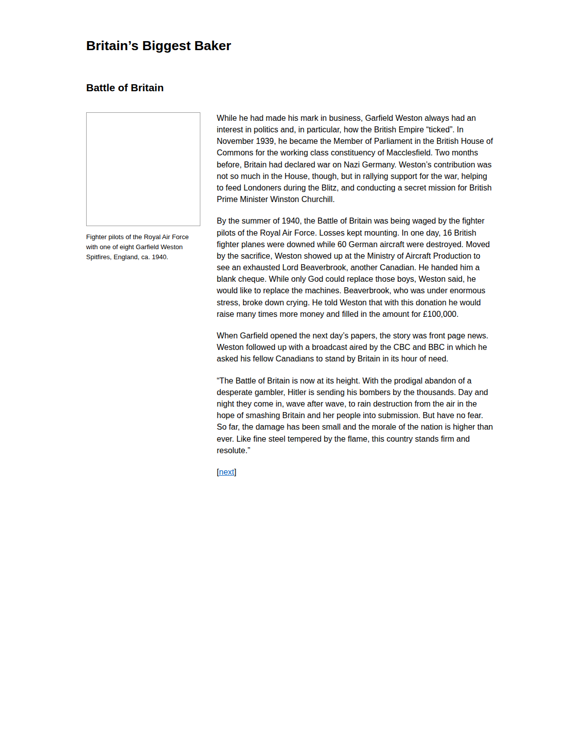Britain’s Biggest Baker
Battle of Britain
Fighter pilots of the Royal Air Force with one of eight Garfield Weston Spitfires, England, ca. 1940.
While he had made his mark in business, Garfield Weston always had an interest in politics and, in particular, how the British Empire “ticked”. In November 1939, he became the Member of Parliament in the British House of Commons for the working class constituency of Macclesfield. Two months before, Britain had declared war on Nazi Germany. Weston’s contribution was not so much in the House, though, but in rallying support for the war, helping to feed Londoners during the Blitz, and conducting a secret mission for British Prime Minister Winston Churchill.
By the summer of 1940, the Battle of Britain was being waged by the fighter pilots of the Royal Air Force. Losses kept mounting. In one day, 16 British fighter planes were downed while 60 German aircraft were destroyed. Moved by the sacrifice, Weston showed up at the Ministry of Aircraft Production to see an exhausted Lord Beaverbrook, another Canadian. He handed him a blank cheque. While only God could replace those boys, Weston said, he would like to replace the machines. Beaverbrook, who was under enormous stress, broke down crying. He told Weston that with this donation he would raise many times more money and filled in the amount for £100,000.
When Garfield opened the next day’s papers, the story was front page news. Weston followed up with a broadcast aired by the CBC and BBC in which he asked his fellow Canadians to stand by Britain in its hour of need.
“The Battle of Britain is now at its height. With the prodigal abandon of a desperate gambler, Hitler is sending his bombers by the thousands. Day and night they come in, wave after wave, to rain destruction from the air in the hope of smashing Britain and her people into submission. But have no fear. So far, the damage has been small and the morale of the nation is higher than ever. Like fine steel tempered by the flame, this country stands firm and resolute.”
[next]